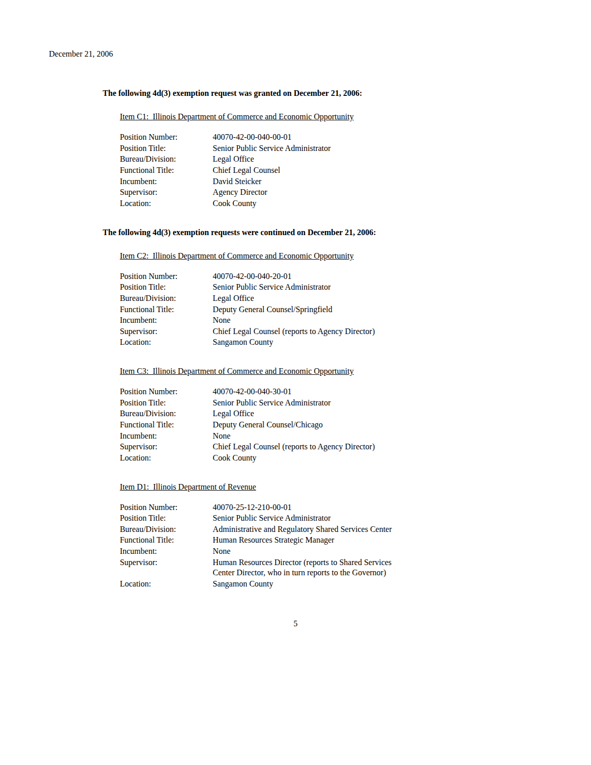December 21, 2006
The following 4d(3) exemption request was granted on December 21, 2006:
Item C1: Illinois Department of Commerce and Economic Opportunity
| Position Number: | 40070-42-00-040-00-01 |
| Position Title: | Senior Public Service Administrator |
| Bureau/Division: | Legal Office |
| Functional Title: | Chief Legal Counsel |
| Incumbent: | David Steicker |
| Supervisor: | Agency Director |
| Location: | Cook County |
The following 4d(3) exemption requests were continued on December 21, 2006:
Item C2: Illinois Department of Commerce and Economic Opportunity
| Position Number: | 40070-42-00-040-20-01 |
| Position Title: | Senior Public Service Administrator |
| Bureau/Division: | Legal Office |
| Functional Title: | Deputy General Counsel/Springfield |
| Incumbent: | None |
| Supervisor: | Chief Legal Counsel (reports to Agency Director) |
| Location: | Sangamon County |
Item C3: Illinois Department of Commerce and Economic Opportunity
| Position Number: | 40070-42-00-040-30-01 |
| Position Title: | Senior Public Service Administrator |
| Bureau/Division: | Legal Office |
| Functional Title: | Deputy General Counsel/Chicago |
| Incumbent: | None |
| Supervisor: | Chief Legal Counsel (reports to Agency Director) |
| Location: | Cook County |
Item D1: Illinois Department of Revenue
| Position Number: | 40070-25-12-210-00-01 |
| Position Title: | Senior Public Service Administrator |
| Bureau/Division: | Administrative and Regulatory Shared Services Center |
| Functional Title: | Human Resources Strategic Manager |
| Incumbent: | None |
| Supervisor: | Human Resources Director (reports to Shared Services Center Director, who in turn reports to the Governor) |
| Location: | Sangamon County |
5